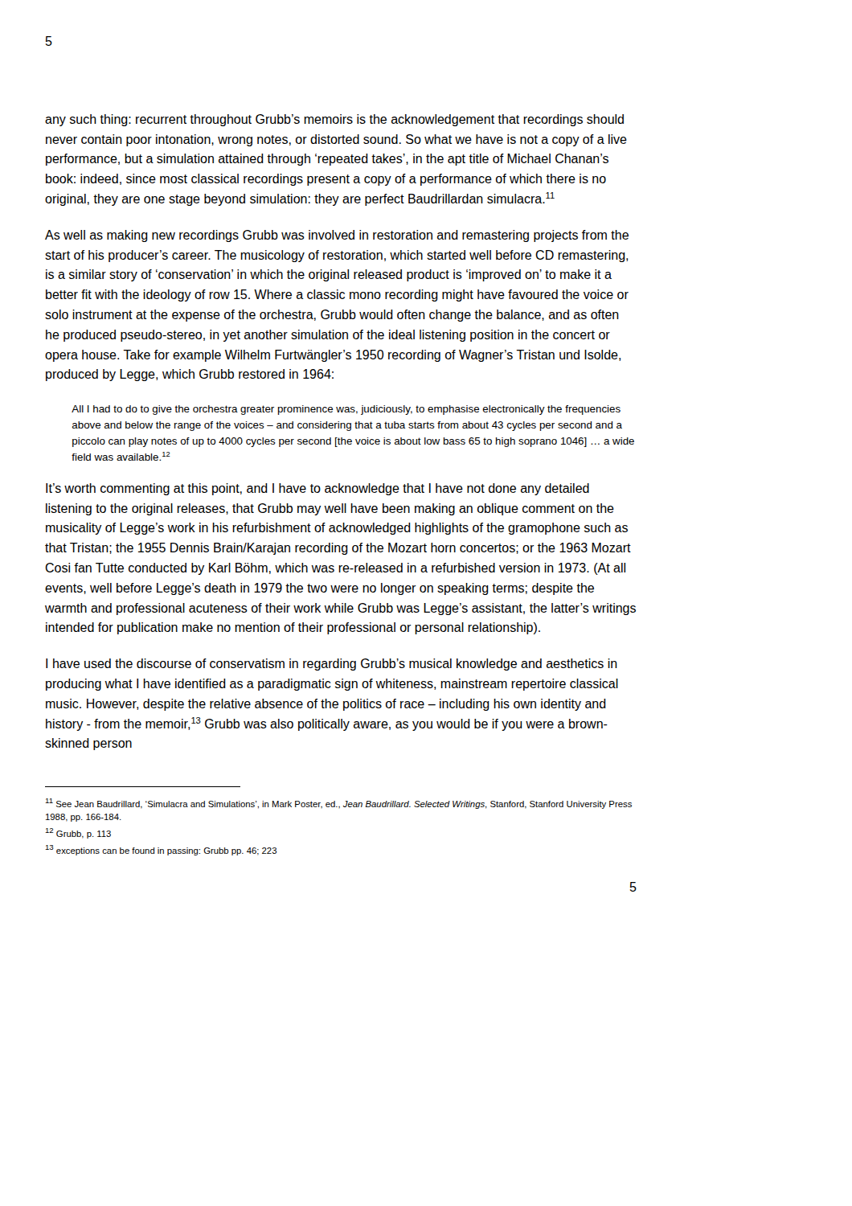5
any such thing: recurrent throughout Grubb’s memoirs is the acknowledgement that recordings should never contain poor intonation, wrong notes, or distorted sound. So what we have is not a copy of a live performance, but a simulation attained through ‘repeated takes’, in the apt title of Michael Chanan’s book: indeed, since most classical recordings present a copy of a performance of which there is no original, they are one stage beyond simulation: they are perfect Baudrillardan simulacra.11
As well as making new recordings Grubb was involved in restoration and remastering projects from the start of his producer’s career. The musicology of restoration, which started well before CD remastering, is a similar story of ‘conservation’ in which the original released product is ‘improved on’ to make it a better fit with the ideology of row 15. Where a classic mono recording might have favoured the voice or solo instrument at the expense of the orchestra, Grubb would often change the balance, and as often he produced pseudo-stereo, in yet another simulation of the ideal listening position in the concert or opera house. Take for example Wilhelm Furtwängler’s 1950 recording of Wagner’s Tristan und Isolde, produced by Legge, which Grubb restored in 1964:
All I had to do to give the orchestra greater prominence was, judiciously, to emphasise electronically the frequencies above and below the range of the voices – and considering that a tuba starts from about 43 cycles per second and a piccolo can play notes of up to 4000 cycles per second [the voice is about low bass 65 to high soprano 1046] … a wide field was available.12
It’s worth commenting at this point, and I have to acknowledge that I have not done any detailed listening to the original releases, that Grubb may well have been making an oblique comment on the musicality of Legge’s work in his refurbishment of acknowledged highlights of the gramophone such as that Tristan; the 1955 Dennis Brain/Karajan recording of the Mozart horn concertos; or the 1963 Mozart Cosi fan Tutte conducted by Karl Böhm, which was re-released in a refurbished version in 1973. (At all events, well before Legge’s death in 1979 the two were no longer on speaking terms; despite the warmth and professional acuteness of their work while Grubb was Legge’s assistant, the latter’s writings intended for publication make no mention of their professional or personal relationship).
I have used the discourse of conservatism in regarding Grubb’s musical knowledge and aesthetics in producing what I have identified as a paradigmatic sign of whiteness, mainstream repertoire classical music. However, despite the relative absence of the politics of race – including his own identity and history - from the memoir,13 Grubb was also politically aware, as you would be if you were a brown-skinned person
11 See Jean Baudrillard, ‘Simulacra and Simulations’, in Mark Poster, ed., Jean Baudrillard. Selected Writings, Stanford, Stanford University Press 1988, pp. 166-184.
12 Grubb, p. 113
13 exceptions can be found in passing: Grubb pp. 46; 223
5